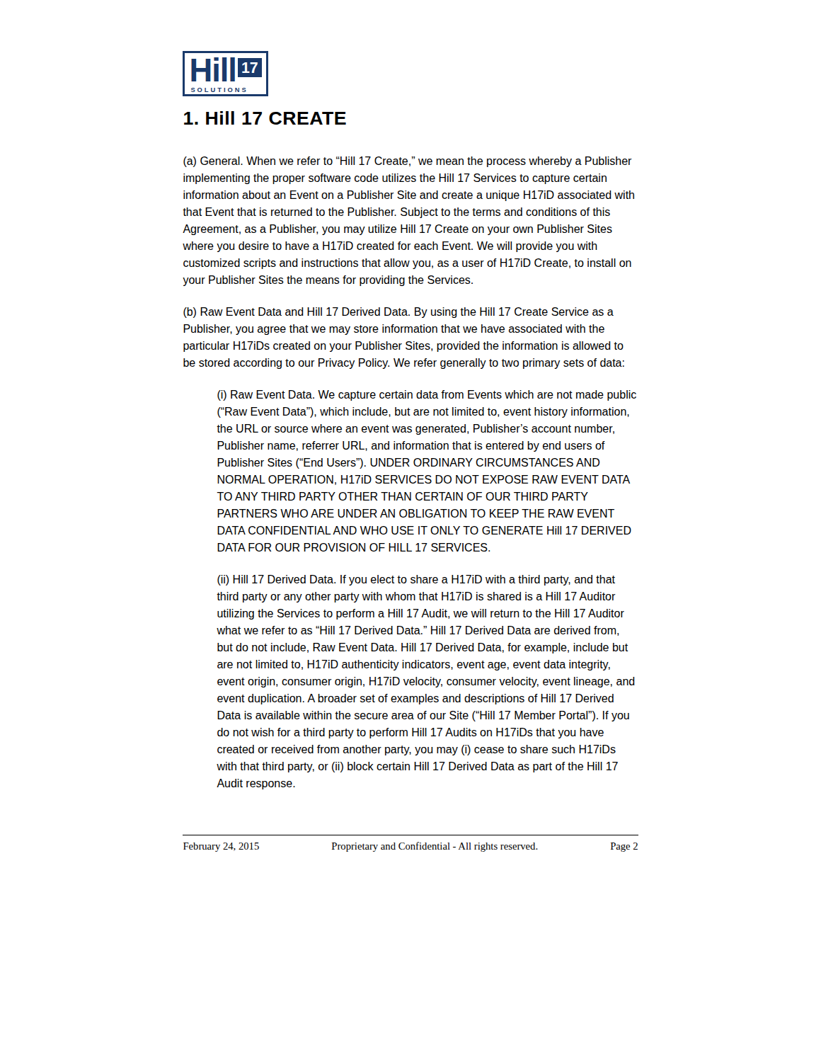Hill 17
SOLUTIONS
1. Hill 17 CREATE
(a) General. When we refer to “Hill 17 Create,” we mean the process whereby a Publisher implementing the proper software code utilizes the Hill 17 Services to capture certain information about an Event on a Publisher Site and create a unique H17iD associated with that Event that is returned to the Publisher. Subject to the terms and conditions of this Agreement, as a Publisher, you may utilize Hill 17 Create on your own Publisher Sites where you desire to have a H17iD created for each Event. We will provide you with customized scripts and instructions that allow you, as a user of H17iD Create, to install on your Publisher Sites the means for providing the Services.
(b) Raw Event Data and Hill 17 Derived Data. By using the Hill 17 Create Service as a Publisher, you agree that we may store information that we have associated with the particular H17iDs created on your Publisher Sites, provided the information is allowed to be stored according to our Privacy Policy. We refer generally to two primary sets of data:
(i) Raw Event Data. We capture certain data from Events which are not made public (“Raw Event Data”), which include, but are not limited to, event history information, the URL or source where an event was generated, Publisher’s account number, Publisher name, referrer URL, and information that is entered by end users of Publisher Sites (“End Users”). UNDER ORDINARY CIRCUMSTANCES AND NORMAL OPERATION, H17iD SERVICES DO NOT EXPOSE RAW EVENT DATA TO ANY THIRD PARTY OTHER THAN CERTAIN OF OUR THIRD PARTY PARTNERS WHO ARE UNDER AN OBLIGATION TO KEEP THE RAW EVENT DATA CONFIDENTIAL AND WHO USE IT ONLY TO GENERATE Hill 17 DERIVED DATA FOR OUR PROVISION OF HILL 17 SERVICES.
(ii) Hill 17 Derived Data. If you elect to share a H17iD with a third party, and that third party or any other party with whom that H17iD is shared is a Hill 17 Auditor utilizing the Services to perform a Hill 17 Audit, we will return to the Hill 17 Auditor what we refer to as “Hill 17 Derived Data.” Hill 17 Derived Data are derived from, but do not include, Raw Event Data. Hill 17 Derived Data, for example, include but are not limited to, H17iD authenticity indicators, event age, event data integrity, event origin, consumer origin, H17iD velocity, consumer velocity, event lineage, and event duplication. A broader set of examples and descriptions of Hill 17 Derived Data is available within the secure area of our Site (“Hill 17 Member Portal”). If you do not wish for a third party to perform Hill 17 Audits on H17iDs that you have created or received from another party, you may (i) cease to share such H17iDs with that third party, or (ii) block certain Hill 17 Derived Data as part of the Hill 17 Audit response.
February 24, 2015 Proprietary and Confidential - All rights reserved. Page 2